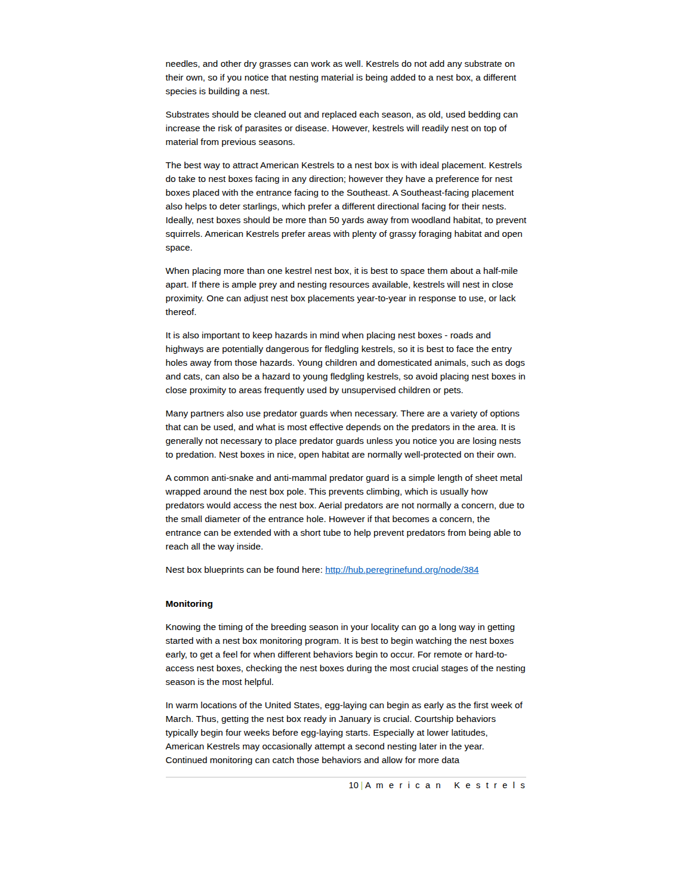needles, and other dry grasses can work as well. Kestrels do not add any substrate on their own, so if you notice that nesting material is being added to a nest box, a different species is building a nest.
Substrates should be cleaned out and replaced each season, as old, used bedding can increase the risk of parasites or disease. However, kestrels will readily nest on top of material from previous seasons.
The best way to attract American Kestrels to a nest box is with ideal placement. Kestrels do take to nest boxes facing in any direction; however they have a preference for nest boxes placed with the entrance facing to the Southeast. A Southeast-facing placement also helps to deter starlings, which prefer a different directional facing for their nests. Ideally, nest boxes should be more than 50 yards away from woodland habitat, to prevent squirrels. American Kestrels prefer areas with plenty of grassy foraging habitat and open space.
When placing more than one kestrel nest box, it is best to space them about a half-mile apart. If there is ample prey and nesting resources available, kestrels will nest in close proximity. One can adjust nest box placements year-to-year in response to use, or lack thereof.
It is also important to keep hazards in mind when placing nest boxes - roads and highways are potentially dangerous for fledgling kestrels, so it is best to face the entry holes away from those hazards. Young children and domesticated animals, such as dogs and cats, can also be a hazard to young fledgling kestrels, so avoid placing nest boxes in close proximity to areas frequently used by unsupervised children or pets.
Many partners also use predator guards when necessary. There are a variety of options that can be used, and what is most effective depends on the predators in the area. It is generally not necessary to place predator guards unless you notice you are losing nests to predation. Nest boxes in nice, open habitat are normally well-protected on their own.
A common anti-snake and anti-mammal predator guard is a simple length of sheet metal wrapped around the nest box pole. This prevents climbing, which is usually how predators would access the nest box. Aerial predators are not normally a concern, due to the small diameter of the entrance hole. However if that becomes a concern, the entrance can be extended with a short tube to help prevent predators from being able to reach all the way inside.
Nest box blueprints can be found here: http://hub.peregrinefund.org/node/384
Monitoring
Knowing the timing of the breeding season in your locality can go a long way in getting started with a nest box monitoring program. It is best to begin watching the nest boxes early, to get a feel for when different behaviors begin to occur. For remote or hard-to-access nest boxes, checking the nest boxes during the most crucial stages of the nesting season is the most helpful.
In warm locations of the United States, egg-laying can begin as early as the first week of March. Thus, getting the nest box ready in January is crucial. Courtship behaviors typically begin four weeks before egg-laying starts. Especially at lower latitudes, American Kestrels may occasionally attempt a second nesting later in the year. Continued monitoring can catch those behaviors and allow for more data
10|A m e r i c a n K e s t r e l s